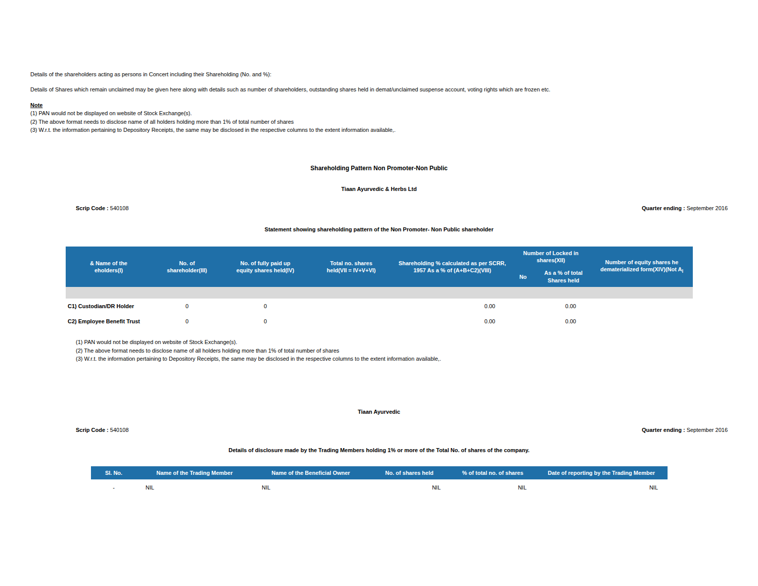Details of the shareholders acting as persons in Concert including their Shareholding (No. and %):
Details of Shares which remain unclaimed may be given here along with details such as number of shareholders, outstanding shares held in demat/unclaimed suspense account, voting rights which are frozen etc.
Note
(1) PAN would not be displayed on website of Stock Exchange(s).
(2) The above format needs to disclose name of all holders holding more than 1% of total number of shares
(3) W.r.t. the information pertaining to Depository Receipts, the same may be disclosed in the respective columns to the extent information available,.
Shareholding Pattern Non Promoter-Non Public
Tiaan Ayurvedic & Herbs Ltd
Scrip Code : 540108
Quarter ending : September 2016
Statement showing shareholding pattern of the Non Promoter- Non Public shareholder
| & Name of the eholders(I) | No. of shareholder(III) | No. of fully paid up equity shares held(IV) | Total no. shares held(VII = IV+V+VI) | Shareholding % calculated as per SCRR, 1957 As a % of (A+B+C2)(VIII) | Number of Locked in shares(XII) | Number of equity shares he dematerialized form(XIV)(Not A l |
| --- | --- | --- | --- | --- | --- | --- |
| No | As a % of total Shares held |
| C1) Custodian/DR Holder | 0 | 0 | | 0.00 | | 0.00 | |
| C2) Employee Benefit Trust | 0 | 0 | | 0.00 | | 0.00 | |
(1) PAN would not be displayed on website of Stock Exchange(s).
(2) The above format needs to disclose name of all holders holding more than 1% of total number of shares
(3) W.r.t. the information pertaining to Depository Receipts, the same may be disclosed in the respective columns to the extent information available,.
Tiaan Ayurvedic
Scrip Code : 540108
Quarter ending : September 2016
Details of disclosure made by the Trading Members holding 1% or more of the Total No. of shares of the company.
| Sl. No. | Name of the Trading Member | Name of the Beneficial Owner | No. of shares held | % of total no. of shares | Date of reporting by the Trading Member |
| --- | --- | --- | --- | --- | --- |
| - | NIL | NIL | NIL | NIL | NIL |